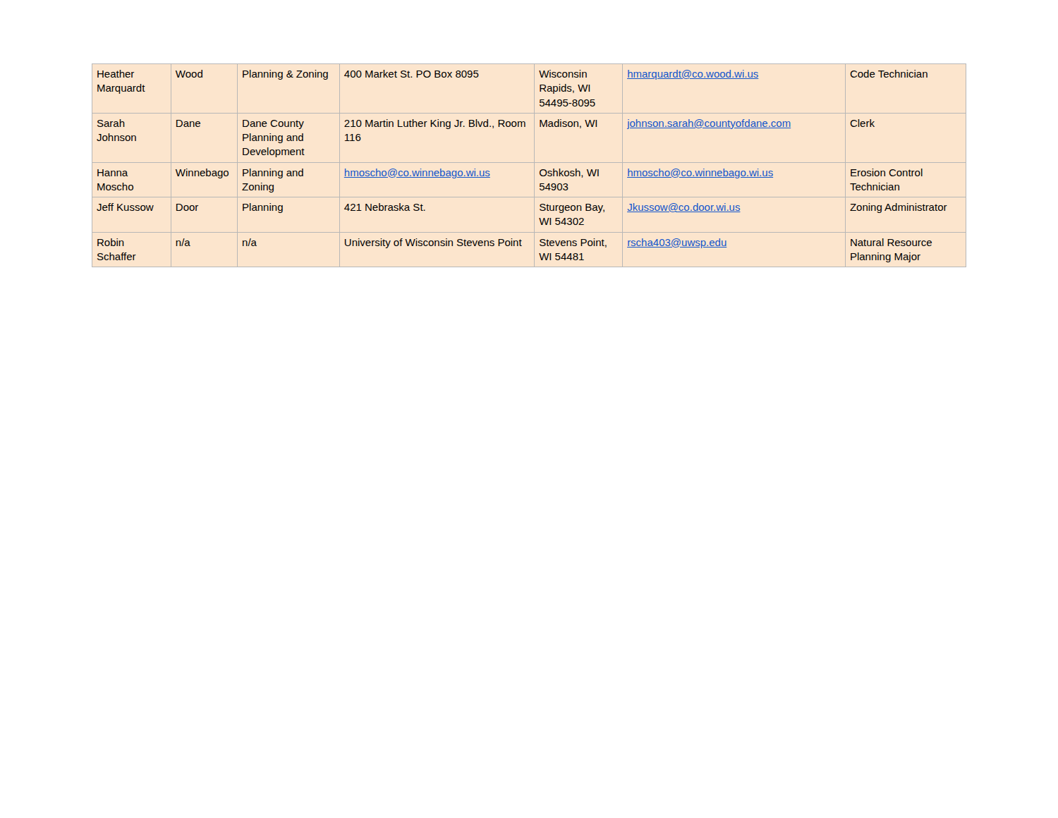| Heather Marquardt | Wood | Planning & Zoning | 400 Market St. PO Box 8095 | Wisconsin Rapids, WI 54495-8095 | hmarquardt@co.wood.wi.us | Code Technician |
| Sarah Johnson | Dane | Dane County Planning and Development | 210 Martin Luther King Jr. Blvd., Room 116 | Madison, WI | johnson.sarah@countyofdane.com | Clerk |
| Hanna Moscho | Winnebago | Planning and Zoning | hmoscho@co.winnebago.wi.us | Oshkosh, WI 54903 | hmoscho@co.winnebago.wi.us | Erosion Control Technician |
| Jeff Kussow | Door | Planning | 421 Nebraska St. | Sturgeon Bay, WI 54302 | Jkussow@co.door.wi.us | Zoning Administrator |
| Robin Schaffer | n/a | n/a | University of Wisconsin Stevens Point | Stevens Point, WI 54481 | rscha403@uwsp.edu | Natural Resource Planning Major |